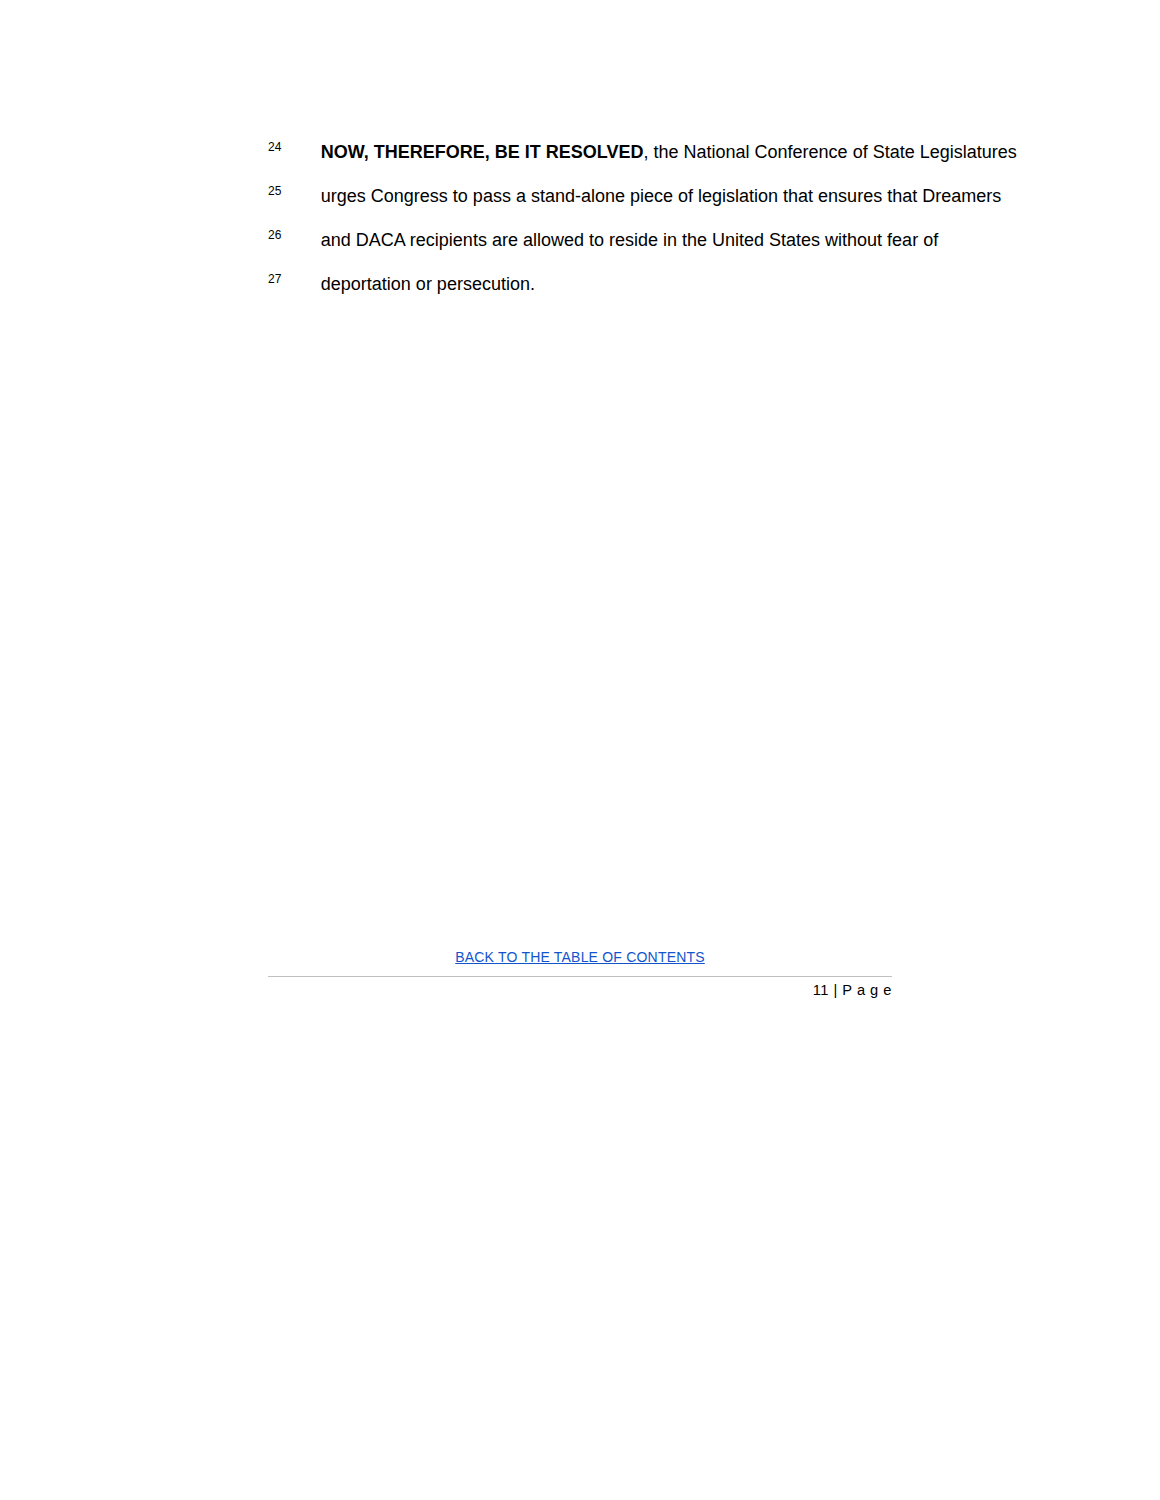NOW, THEREFORE, BE IT RESOLVED, the National Conference of State Legislatures
urges Congress to pass a stand-alone piece of legislation that ensures that Dreamers
and DACA recipients are allowed to reside in the United States without fear of
deportation or persecution.
BACK TO THE TABLE OF CONTENTS
11 | P a g e